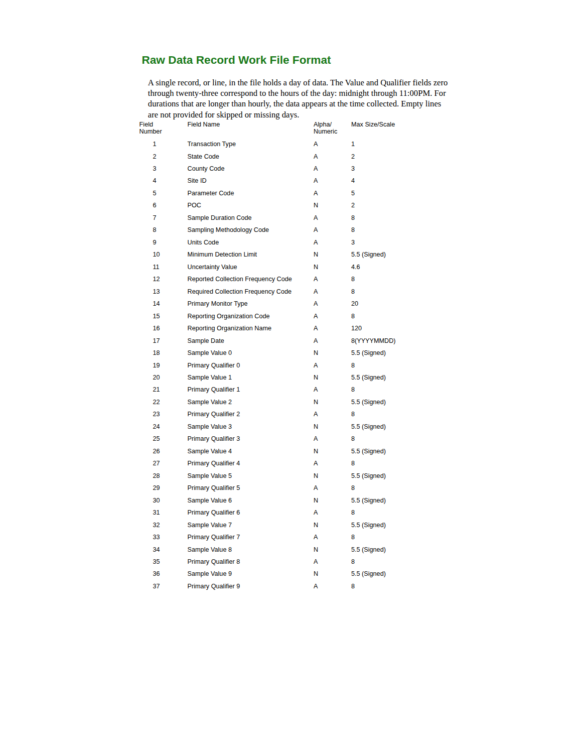Raw Data Record Work File Format
A single record, or line, in the file holds a day of data. The Value and Qualifier fields zero through twenty-three correspond to the hours of the day: midnight through 11:00PM. For durations that are longer than hourly, the data appears at the time collected. Empty lines are not provided for skipped or missing days.
| Field Number | Field Name | Alpha/ Numeric | Max Size/Scale |
| --- | --- | --- | --- |
| 1 | Transaction Type | A | 1 |
| 2 | State Code | A | 2 |
| 3 | County Code | A | 3 |
| 4 | Site ID | A | 4 |
| 5 | Parameter Code | A | 5 |
| 6 | POC | N | 2 |
| 7 | Sample Duration Code | A | 8 |
| 8 | Sampling Methodology Code | A | 8 |
| 9 | Units Code | A | 3 |
| 10 | Minimum Detection Limit | N | 5.5 (Signed) |
| 11 | Uncertainty Value | N | 4.6 |
| 12 | Reported Collection Frequency Code | A | 8 |
| 13 | Required Collection Frequency Code | A | 8 |
| 14 | Primary Monitor Type | A | 20 |
| 15 | Reporting Organization Code | A | 8 |
| 16 | Reporting Organization Name | A | 120 |
| 17 | Sample Date | A | 8(YYYYMMDD) |
| 18 | Sample Value 0 | N | 5.5 (Signed) |
| 19 | Primary Qualifier 0 | A | 8 |
| 20 | Sample Value 1 | N | 5.5 (Signed) |
| 21 | Primary Qualifier 1 | A | 8 |
| 22 | Sample Value 2 | N | 5.5 (Signed) |
| 23 | Primary Qualifier 2 | A | 8 |
| 24 | Sample Value 3 | N | 5.5 (Signed) |
| 25 | Primary Qualifier 3 | A | 8 |
| 26 | Sample Value 4 | N | 5.5 (Signed) |
| 27 | Primary Qualifier 4 | A | 8 |
| 28 | Sample Value 5 | N | 5.5 (Signed) |
| 29 | Primary Qualifier 5 | A | 8 |
| 30 | Sample Value 6 | N | 5.5 (Signed) |
| 31 | Primary Qualifier 6 | A | 8 |
| 32 | Sample Value 7 | N | 5.5 (Signed) |
| 33 | Primary Qualifier 7 | A | 8 |
| 34 | Sample Value 8 | N | 5.5 (Signed) |
| 35 | Primary Qualifier 8 | A | 8 |
| 36 | Sample Value 9 | N | 5.5 (Signed) |
| 37 | Primary Qualifier 9 | A | 8 |